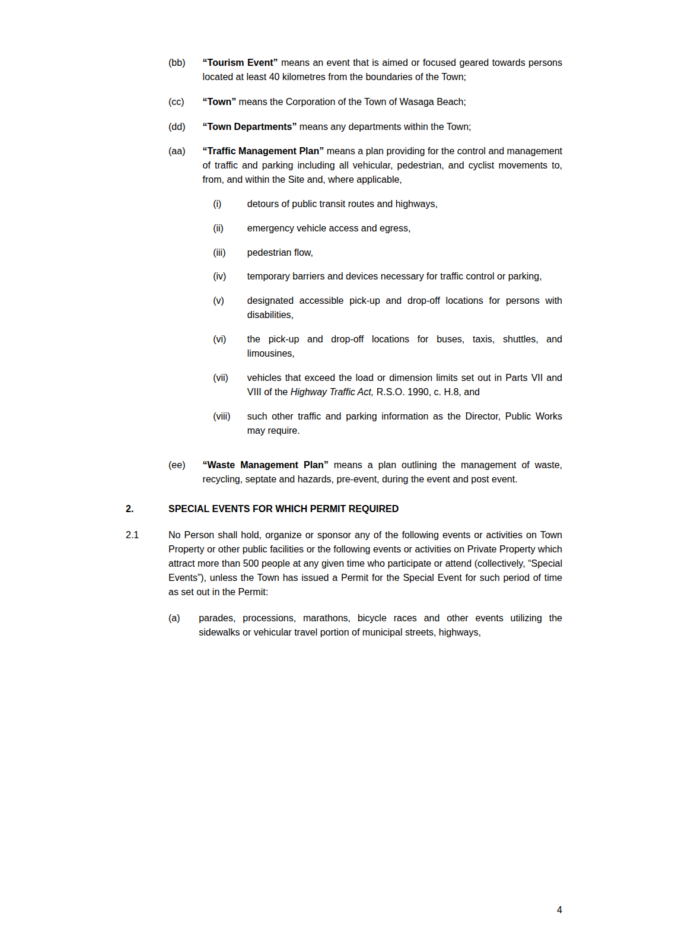(bb)
“Tourism Event” means an event that is aimed or focused geared towards persons located at least 40 kilometres from the boundaries of the Town;
(cc)
“Town” means the Corporation of the Town of Wasaga Beach;
(dd)
“Town Departments” means any departments within the Town;
(aa)
“Traffic Management Plan” means a plan providing for the control and management of traffic and parking including all vehicular, pedestrian, and cyclist movements to, from, and within the Site and, where applicable,
(i)
detours of public transit routes and highways,
(ii)
emergency vehicle access and egress,
(iii)
pedestrian flow,
(iv)
temporary barriers and devices necessary for traffic control or parking,
(v)
designated accessible pick-up and drop-off locations for persons with disabilities,
(vi)
the pick-up and drop-off locations for buses, taxis, shuttles, and limousines,
(vii)
vehicles that exceed the load or dimension limits set out in Parts VII and VIII of the Highway Traffic Act, R.S.O. 1990, c. H.8, and
(viii)
such other traffic and parking information as the Director, Public Works may require.
(ee)
“Waste Management Plan” means a plan outlining the management of waste, recycling, septate and hazards, pre-event, during the event and post event.
2.
SPECIAL EVENTS FOR WHICH PERMIT REQUIRED
2.1
No Person shall hold, organize or sponsor any of the following events or activities on Town Property or other public facilities or the following events or activities on Private Property which attract more than 500 people at any given time who participate or attend (collectively, “Special Events”), unless the Town has issued a Permit for the Special Event for such period of time as set out in the Permit:
(a)
parades, processions, marathons, bicycle races and other events utilizing the sidewalks or vehicular travel portion of municipal streets, highways,
4